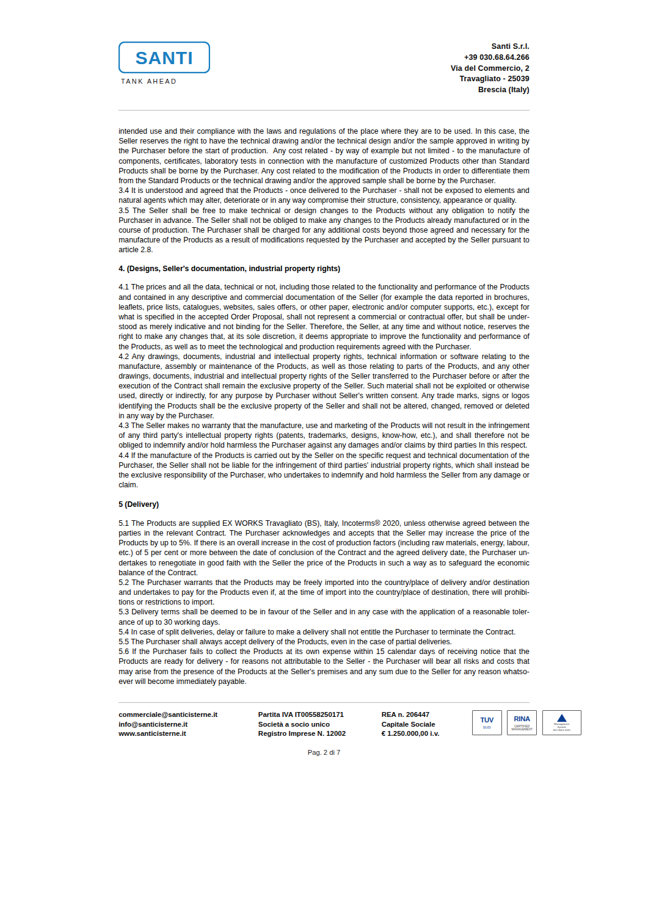SANTI
TANK AHEAD
Santi S.r.l.
+39 030.68.64.266
Via del Commercio, 2
Travagliato - 25039
Brescia (Italy)
intended use and their compliance with the laws and regulations of the place where they are to be used. In this case, the Seller reserves the right to have the technical drawing and/or the technical design and/or the sample approved in writing by the Purchaser before the start of production. Any cost related - by way of example but not limited - to the manufacture of components, certificates, laboratory tests in connection with the manufacture of customized Products other than Standard Products shall be borne by the Purchaser. Any cost related to the modification of the Products in order to differentiate them from the Standard Products or the technical drawing and/or the approved sample shall be borne by the Purchaser.
3.4 It is understood and agreed that the Products - once delivered to the Purchaser - shall not be exposed to elements and natural agents which may alter, deteriorate or in any way compromise their structure, consistency, appearance or quality.
3.5 The Seller shall be free to make technical or design changes to the Products without any obligation to notify the Purchaser in advance. The Seller shall not be obliged to make any changes to the Products already manufactured or in the course of production. The Purchaser shall be charged for any additional costs beyond those agreed and necessary for the manufacture of the Products as a result of modifications requested by the Purchaser and accepted by the Seller pursuant to article 2.8.
4. (Designs, Seller's documentation, industrial property rights)
4.1 The prices and all the data, technical or not, including those related to the functionality and performance of the Products and contained in any descriptive and commercial documentation of the Seller (for example the data reported in brochures, leaflets, price lists, catalogues, websites, sales offers, or other paper, electronic and/or computer supports, etc.), except for what is specified in the accepted Order Proposal, shall not represent a commercial or contractual offer, but shall be understood as merely indicative and not binding for the Seller. Therefore, the Seller, at any time and without notice, reserves the right to make any changes that, at its sole discretion, it deems appropriate to improve the functionality and performance of the Products, as well as to meet the technological and production requirements agreed with the Purchaser.
4.2 Any drawings, documents, industrial and intellectual property rights, technical information or software relating to the manufacture, assembly or maintenance of the Products, as well as those relating to parts of the Products, and any other drawings, documents, industrial and intellectual property rights of the Seller transferred to the Purchaser before or after the execution of the Contract shall remain the exclusive property of the Seller. Such material shall not be exploited or otherwise used, directly or indirectly, for any purpose by Purchaser without Seller's written consent. Any trade marks, signs or logos identifying the Products shall be the exclusive property of the Seller and shall not be altered, changed, removed or deleted in any way by the Purchaser.
4.3 The Seller makes no warranty that the manufacture, use and marketing of the Products will not result in the infringement of any third party's intellectual property rights (patents, trademarks, designs, know-how, etc.), and shall therefore not be obliged to indemnify and/or hold harmless the Purchaser against any damages and/or claims by third parties In this respect.
4.4 If the manufacture of the Products is carried out by the Seller on the specific request and technical documentation of the Purchaser, the Seller shall not be liable for the infringement of third parties' industrial property rights, which shall instead be the exclusive responsibility of the Purchaser, who undertakes to indemnify and hold harmless the Seller from any damage or claim.
5 (Delivery)
5.1 The Products are supplied EX WORKS Travagliato (BS), Italy, Incoterms® 2020, unless otherwise agreed between the parties in the relevant Contract. The Purchaser acknowledges and accepts that the Seller may increase the price of the Products by up to 5%. If there is an overall increase in the cost of production factors (including raw materials, energy, labour, etc.) of 5 per cent or more between the date of conclusion of the Contract and the agreed delivery date, the Purchaser undertakes to renegotiate in good faith with the Seller the price of the Products in such a way as to safeguard the economic balance of the Contract.
5.2 The Purchaser warrants that the Products may be freely imported into the country/place of delivery and/or destination and undertakes to pay for the Products even if, at the time of import into the country/place of destination, there will prohibitions or restrictions to import.
5.3 Delivery terms shall be deemed to be in favour of the Seller and in any case with the application of a reasonable tolerance of up to 30 working days.
5.4 In case of split deliveries, delay or failure to make a delivery shall not entitle the Purchaser to terminate the Contract.
5.5 The Purchaser shall always accept delivery of the Products, even in the case of partial deliveries.
5.6 If the Purchaser fails to collect the Products at its own expense within 15 calendar days of receiving notice that the Products are ready for delivery - for reasons not attributable to the Seller - the Purchaser will bear all risks and costs that may arise from the presence of the Products at the Seller's premises and any sum due to the Seller for any reason whatsoever will become immediately payable.
commerciale@santicisterne.it
info@santicisterne.it
www.santicisterne.it
Partita IVA IT00558250171
Società a socio unico
Registro Imprese N. 12002
REA n. 206447
Capitale Sociale
€ 1.250.000,00 i.v.
TUV
SUD
RINA
CERTIFIED
MANAGEMENT
Management
System
ISO 9001:2015
Pag. 2 di 7